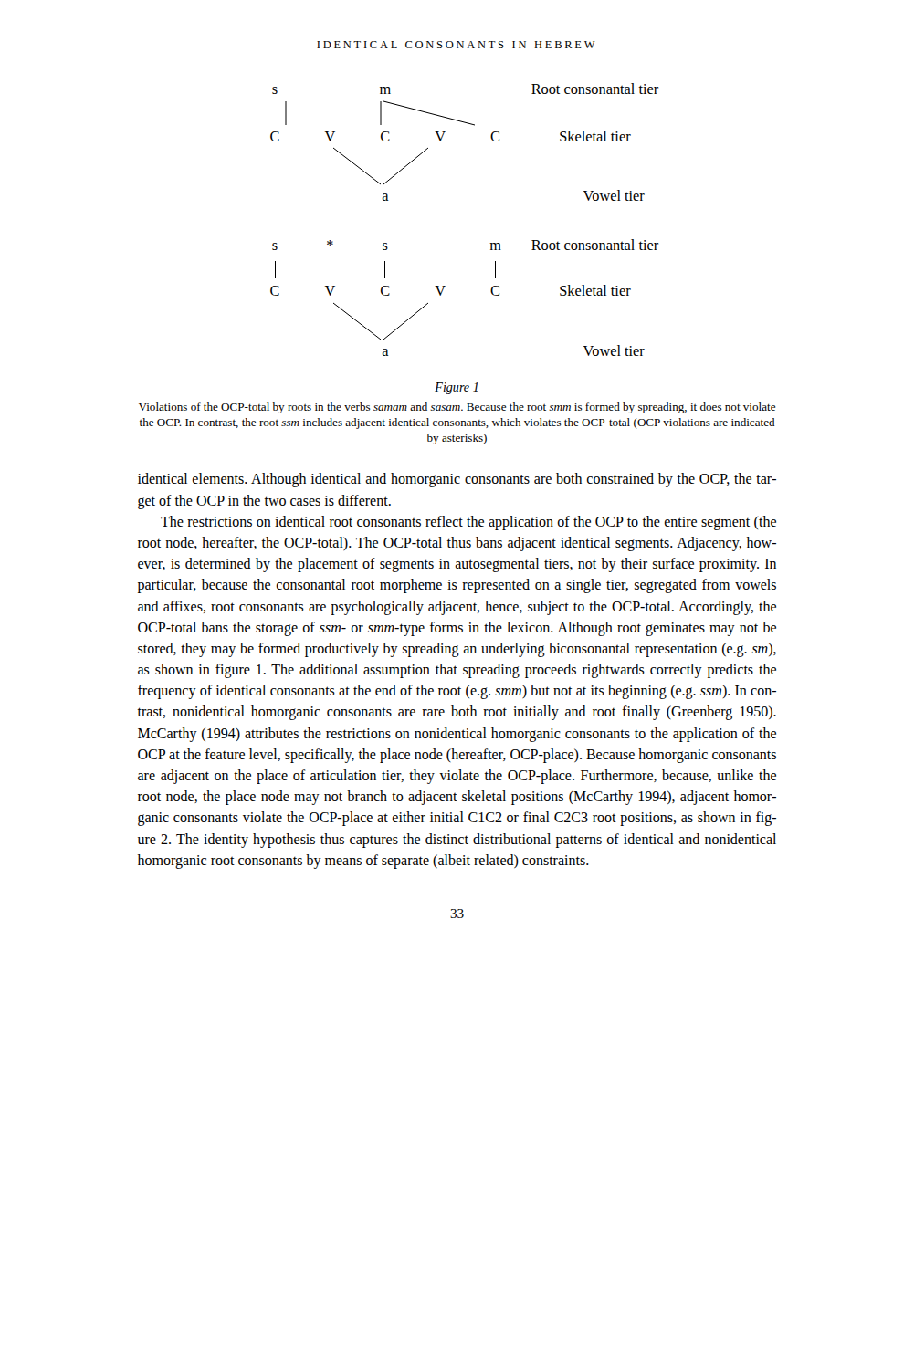Identical Consonants in Hebrew
| s | | m | | | Root consonantal tier |
| C | V | C | V | C | Skeletal tier |
| | | a | | | Vowel tier |
| s | * | s | | m | Root consonantal tier |
| C | V | C | V | C | Skeletal tier |
| | | a | | | Vowel tier |
Figure 1 Violations of the OCP-total by roots in the verbs samam and sasam. Because the root smm is formed by spreading, it does not violate the OCP. In contrast, the root ssm includes adjacent identical consonants, which violates the OCP-total (OCP violations are indicated by asterisks)
identical elements. Although identical and homorganic consonants are both constrained by the OCP, the target of the OCP in the two cases is different.
The restrictions on identical root consonants reflect the application of the OCP to the entire segment (the root node, hereafter, the OCP-total). The OCP-total thus bans adjacent identical segments. Adjacency, however, is determined by the placement of segments in autosegmental tiers, not by their surface proximity. In particular, because the consonantal root morpheme is represented on a single tier, segregated from vowels and affixes, root consonants are psychologically adjacent, hence, subject to the OCP-total. Accordingly, the OCP-total bans the storage of ssm- or smm-type forms in the lexicon. Although root geminates may not be stored, they may be formed productively by spreading an underlying biconsonantal representation (e.g. sm), as shown in figure 1. The additional assumption that spreading proceeds rightwards correctly predicts the frequency of identical consonants at the end of the root (e.g. smm) but not at its beginning (e.g. ssm). In contrast, nonidentical homorganic consonants are rare both root initially and root finally (Greenberg 1950). McCarthy (1994) attributes the restrictions on nonidentical homorganic consonants to the application of the OCP at the feature level, specifically, the place node (hereafter, OCP-place). Because homorganic consonants are adjacent on the place of articulation tier, they violate the OCP-place. Furthermore, because, unlike the root node, the place node may not branch to adjacent skeletal positions (McCarthy 1994), adjacent homorganic consonants violate the OCP-place at either initial C1C2 or final C2C3 root positions, as shown in figure 2. The identity hypothesis thus captures the distinct distributional patterns of identical and nonidentical homorganic root consonants by means of separate (albeit related) constraints.
33